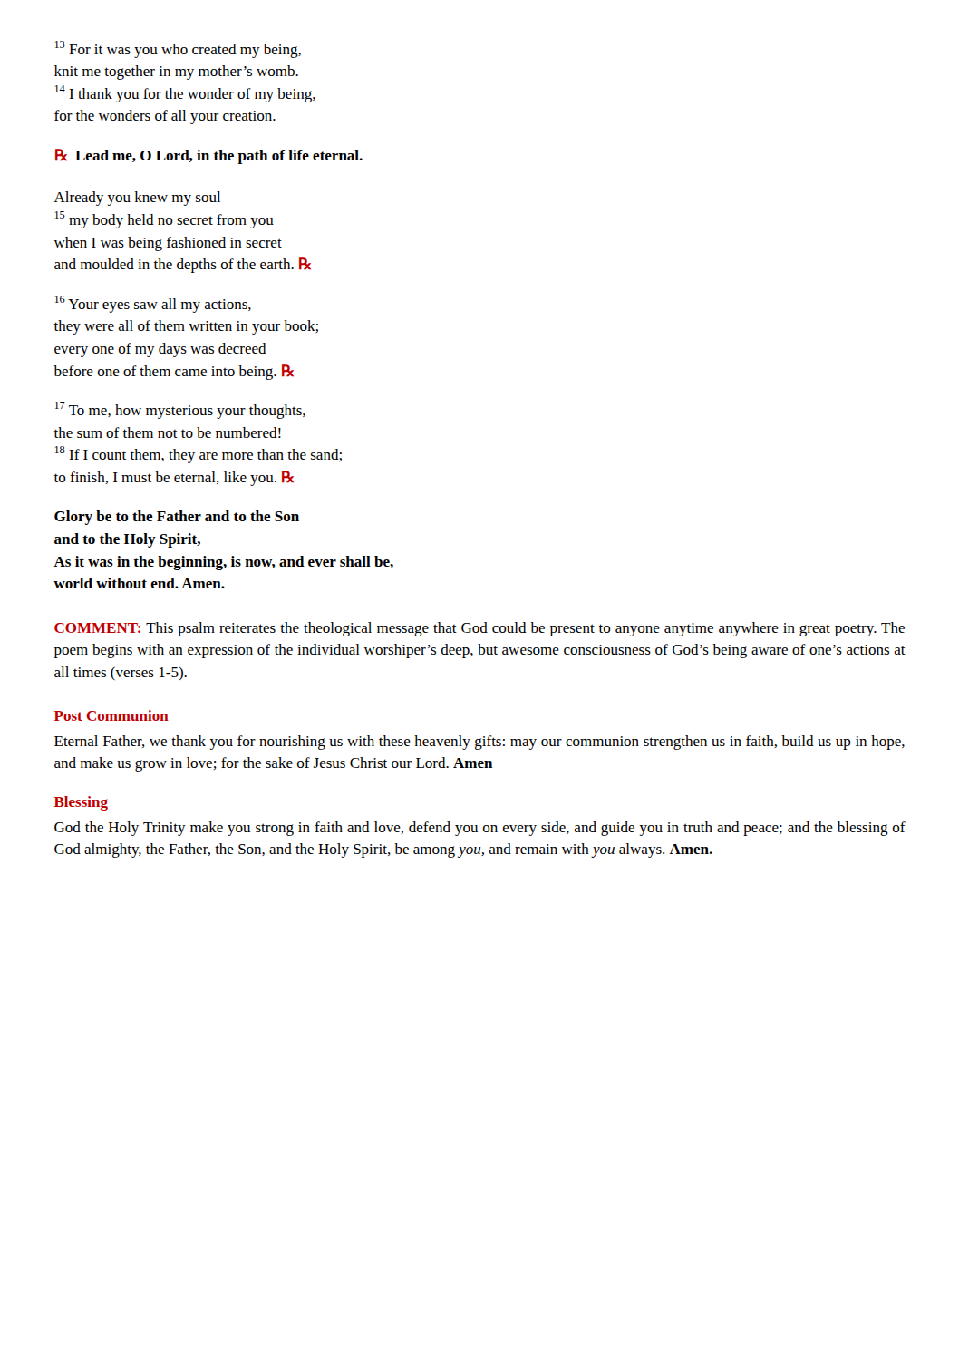13 For it was you who created my being, knit me together in my mother’s womb. 14 I thank you for the wonder of my being, for the wonders of all your creation.
℞ Lead me, O Lord, in the path of life eternal.
Already you knew my soul 15 my body held no secret from you when I was being fashioned in secret and moulded in the depths of the earth. ℞
16 Your eyes saw all my actions, they were all of them written in your book; every one of my days was decreed before one of them came into being. ℞
17 To me, how mysterious your thoughts, the sum of them not to be numbered! 18 If I count them, they are more than the sand; to finish, I must be eternal, like you. ℞
Glory be to the Father and to the Son and to the Holy Spirit, As it was in the beginning, is now, and ever shall be, world without end. Amen.
COMMENT: This psalm reiterates the theological message that God could be present to anyone anytime anywhere in great poetry. The poem begins with an expression of the individual worshiper’s deep, but awesome consciousness of God’s being aware of one’s actions at all times (verses 1-5).
Post Communion
Eternal Father, we thank you for nourishing us with these heavenly gifts: may our communion strengthen us in faith, build us up in hope, and make us grow in love; for the sake of Jesus Christ our Lord. Amen
Blessing
God the Holy Trinity make you strong in faith and love, defend you on every side, and guide you in truth and peace; and the blessing of God almighty, the Father, the Son, and the Holy Spirit, be among you, and remain with you always. Amen.